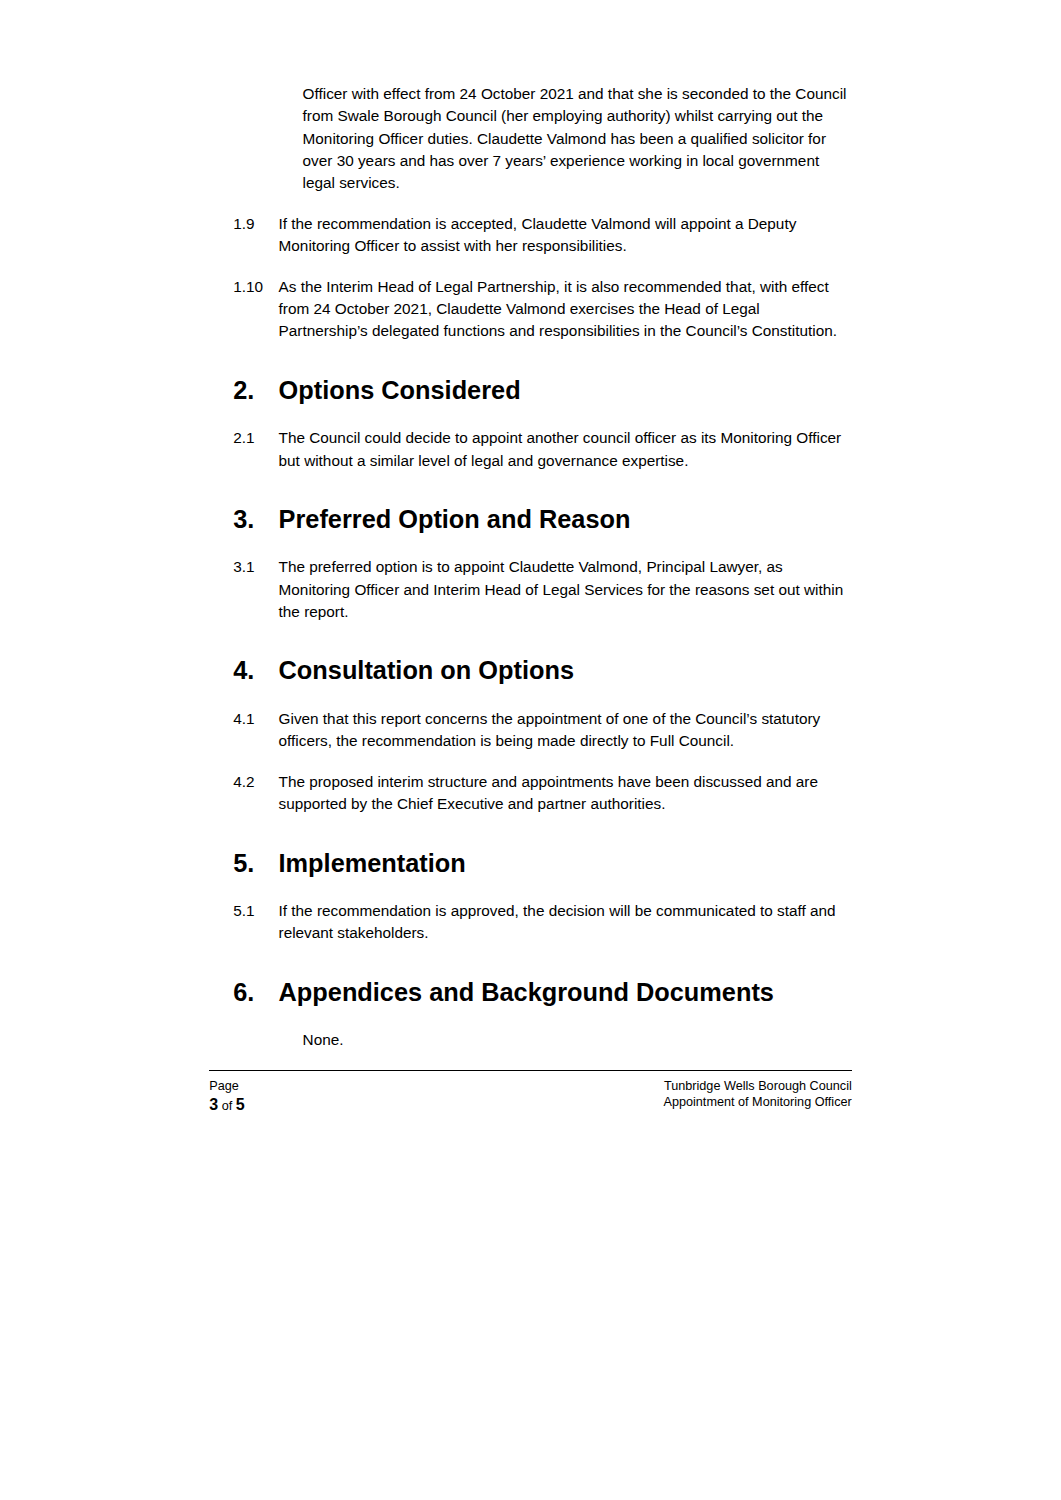Officer with effect from 24 October 2021 and that she is seconded to the Council from Swale Borough Council (her employing authority) whilst carrying out the Monitoring Officer duties. Claudette Valmond has been a qualified solicitor for over 30 years and has over 7 years’ experience working in local government legal services.
1.9
If the recommendation is accepted, Claudette Valmond will appoint a Deputy Monitoring Officer to assist with her responsibilities.
1.10
As the Interim Head of Legal Partnership, it is also recommended that, with effect from 24 October 2021, Claudette Valmond exercises the Head of Legal Partnership’s delegated functions and responsibilities in the Council’s Constitution.
2. Options Considered
2.1
The Council could decide to appoint another council officer as its Monitoring Officer but without a similar level of legal and governance expertise.
3. Preferred Option and Reason
3.1
The preferred option is to appoint Claudette Valmond, Principal Lawyer, as Monitoring Officer and Interim Head of Legal Services for the reasons set out within the report.
4. Consultation on Options
4.1
Given that this report concerns the appointment of one of the Council’s statutory officers, the recommendation is being made directly to Full Council.
4.2
The proposed interim structure and appointments have been discussed and are supported by the Chief Executive and partner authorities.
5. Implementation
5.1
If the recommendation is approved, the decision will be communicated to staff and relevant stakeholders.
6. Appendices and Background Documents
None.
Page
3 of 5
Tunbridge Wells Borough Council
Appointment of Monitoring Officer